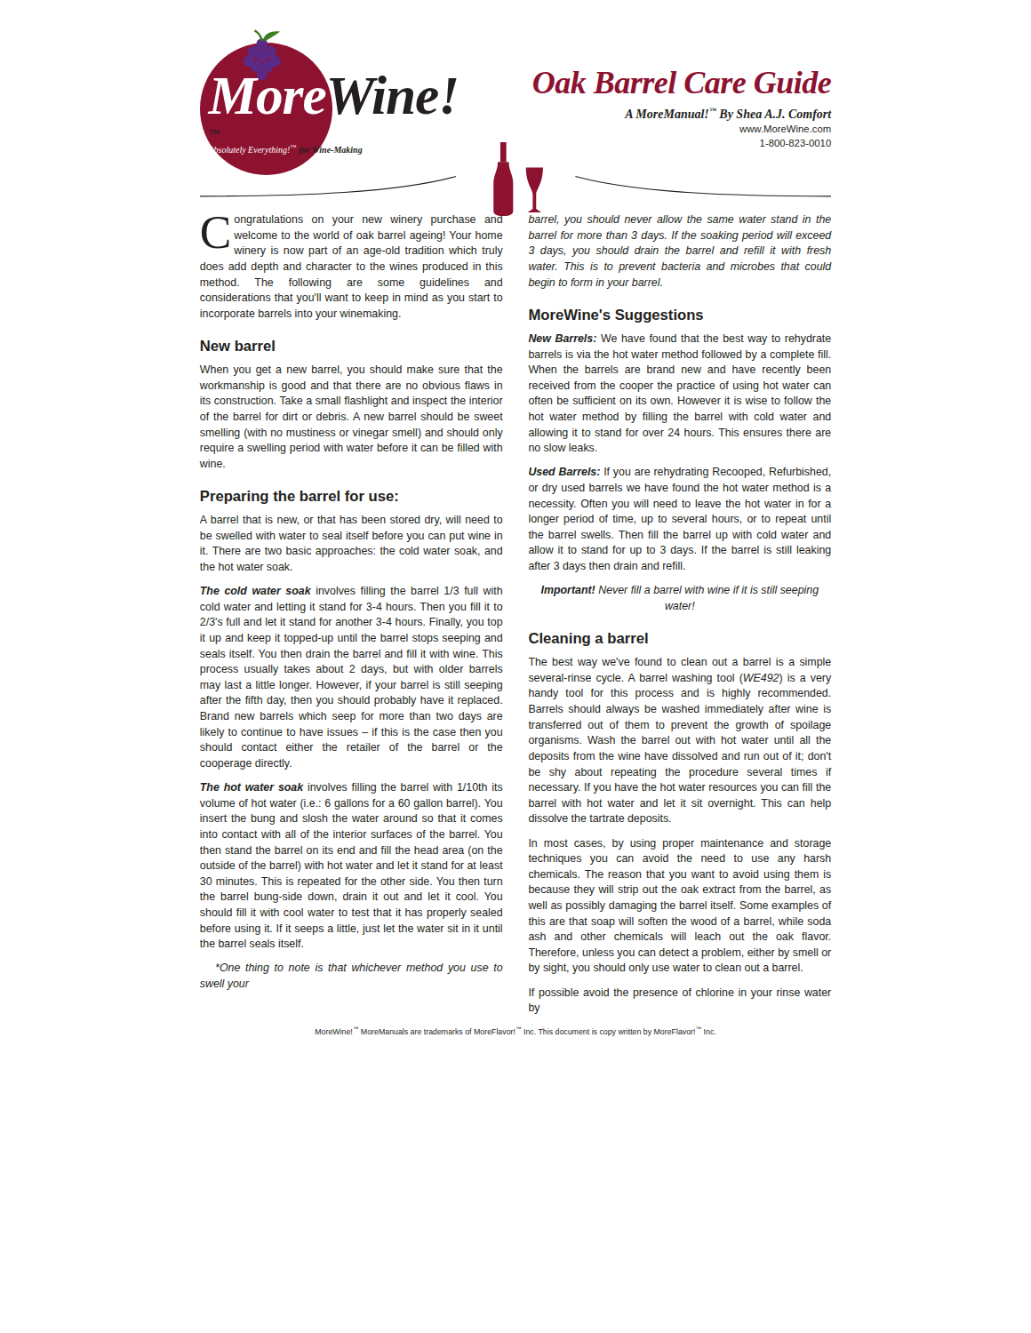More Wine!™
Absolutely Everything!™ for Wine-Making
Oak Barrel Care Guide
A MoreManual!™ By Shea A.J. Comfort
www.MoreWine.com
1-800-823-0010
Congratulations on your new winery purchase and welcome to the world of oak barrel ageing! Your home winery is now part of an age-old tradition which truly does add depth and character to the wines produced in this method. The following are some guidelines and considerations that you'll want to keep in mind as you start to incorporate barrels into your winemaking.
New barrel
When you get a new barrel, you should make sure that the workmanship is good and that there are no obvious flaws in its construction. Take a small flashlight and inspect the interior of the barrel for dirt or debris. A new barrel should be sweet smelling (with no mustiness or vinegar smell) and should only require a swelling period with water before it can be filled with wine.
Preparing the barrel for use:
A barrel that is new, or that has been stored dry, will need to be swelled with water to seal itself before you can put wine in it. There are two basic approaches: the cold water soak, and the hot water soak.
The cold water soak involves filling the barrel 1/3 full with cold water and letting it stand for 3-4 hours. Then you fill it to 2/3's full and let it stand for another 3-4 hours. Finally, you top it up and keep it topped-up until the barrel stops seeping and seals itself. You then drain the barrel and fill it with wine. This process usually takes about 2 days, but with older barrels may last a little longer. However, if your barrel is still seeping after the fifth day, then you should probably have it replaced. Brand new barrels which seep for more than two days are likely to continue to have issues – if this is the case then you should contact either the retailer of the barrel or the cooperage directly.
The hot water soak involves filling the barrel with 1/10th its volume of hot water (i.e.: 6 gallons for a 60 gallon barrel). You insert the bung and slosh the water around so that it comes into contact with all of the interior surfaces of the barrel. You then stand the barrel on its end and fill the head area (on the outside of the barrel) with hot water and let it stand for at least 30 minutes. This is repeated for the other side. You then turn the barrel bung-side down, drain it out and let it cool. You should fill it with cool water to test that it has properly sealed before using it. If it seeps a little, just let the water sit in it until the barrel seals itself.
*One thing to note is that whichever method you use to swell your
barrel, you should never allow the same water stand in the barrel for more than 3 days. If the soaking period will exceed 3 days, you should drain the barrel and refill it with fresh water. This is to prevent bacteria and microbes that could begin to form in your barrel.
MoreWine's Suggestions
New Barrels: We have found that the best way to rehydrate barrels is via the hot water method followed by a complete fill. When the barrels are brand new and have recently been received from the cooper the practice of using hot water can often be sufficient on its own. However it is wise to follow the hot water method by filling the barrel with cold water and allowing it to stand for over 24 hours. This ensures there are no slow leaks.
Used Barrels: If you are rehydrating Recooped, Refurbished, or dry used barrels we have found the hot water method is a necessity. Often you will need to leave the hot water in for a longer period of time, up to several hours, or to repeat until the barrel swells. Then fill the barrel up with cold water and allow it to stand for up to 3 days. If the barrel is still leaking after 3 days then drain and refill.
Important! Never fill a barrel with wine if it is still seeping water!
Cleaning a barrel
The best way we've found to clean out a barrel is a simple several-rinse cycle. A barrel washing tool (WE492) is a very handy tool for this process and is highly recommended. Barrels should always be washed immediately after wine is transferred out of them to prevent the growth of spoilage organisms. Wash the barrel out with hot water until all the deposits from the wine have dissolved and run out of it; don't be shy about repeating the procedure several times if necessary. If you have the hot water resources you can fill the barrel with hot water and let it sit overnight. This can help dissolve the tartrate deposits.
In most cases, by using proper maintenance and storage techniques you can avoid the need to use any harsh chemicals. The reason that you want to avoid using them is because they will strip out the oak extract from the barrel, as well as possibly damaging the barrel itself. Some examples of this are that soap will soften the wood of a barrel, while soda ash and other chemicals will leach out the oak flavor. Therefore, unless you can detect a problem, either by smell or by sight, you should only use water to clean out a barrel.
If possible avoid the presence of chlorine in your rinse water by
MoreWine!™ MoreManuals are trademarks of MoreFlavor!™ Inc. This document is copy written by MoreFlavor!™ Inc.